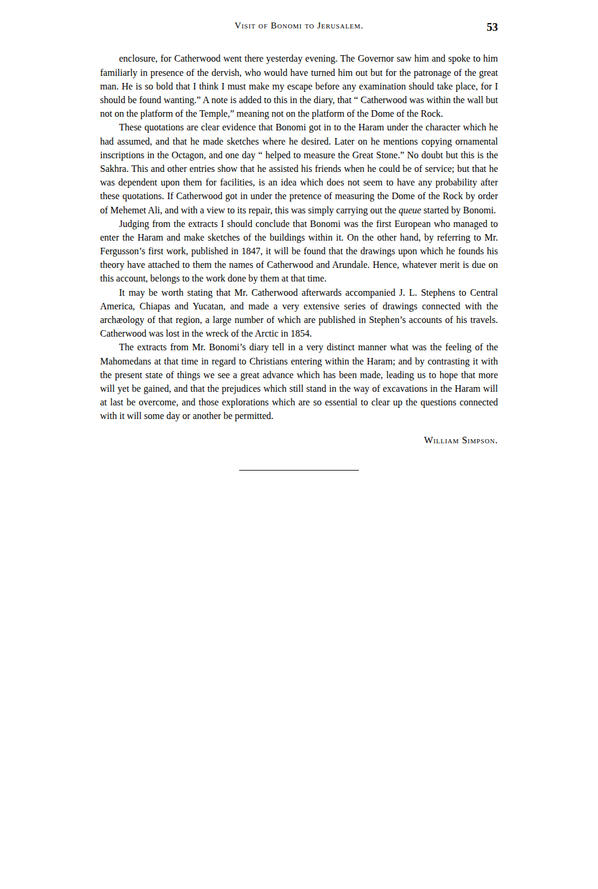Visit of Bonomi to Jerusalem. 53
enclosure, for Catherwood went there yesterday evening. The Governor saw him and spoke to him familiarly in presence of the dervish, who would have turned him out but for the patronage of the great man. He is so bold that I think I must make my escape before any examination should take place, for I should be found wanting.” A note is added to this in the diary, that “ Catherwood was within the wall but not on the platform of the Temple,” meaning not on the platform of the Dome of the Rock.
These quotations are clear evidence that Bonomi got in to the Haram under the character which he had assumed, and that he made sketches where he desired. Later on he mentions copying ornamental inscriptions in the Octagon, and one day “ helped to measure the Great Stone.” No doubt but this is the Sakhra. This and other entries show that he assisted his friends when he could be of service; but that he was dependent upon them for facilities, is an idea which does not seem to have any probability after these quotations. If Catherwood got in under the pretence of measuring the Dome of the Rock by order of Mehemet Ali, and with a view to its repair, this was simply carrying out the queue started by Bonomi.
Judging from the extracts I should conclude that Bonomi was the first European who managed to enter the Haram and make sketches of the buildings within it. On the other hand, by referring to Mr. Fergusson’s first work, published in 1847, it will be found that the drawings upon which he founds his theory have attached to them the names of Catherwood and Arundale. Hence, whatever merit is due on this account, belongs to the work done by them at that time.
It may be worth stating that Mr. Catherwood afterwards accompanied J. L. Stephens to Central America, Chiapas and Yucatan, and made a very extensive series of drawings connected with the archæology of that region, a large number of which are published in Stephen’s accounts of his travels. Catherwood was lost in the wreck of the Arctic in 1854.
The extracts from Mr. Bonomi’s diary tell in a very distinct manner what was the feeling of the Mahomedans at that time in regard to Christians entering within the Haram; and by contrasting it with the present state of things we see a great advance which has been made, leading us to hope that more will yet be gained, and that the prejudices which still stand in the way of excavations in the Haram will at last be overcome, and those explorations which are so essential to clear up the questions connected with it will some day or another be permitted.
William Simpson.